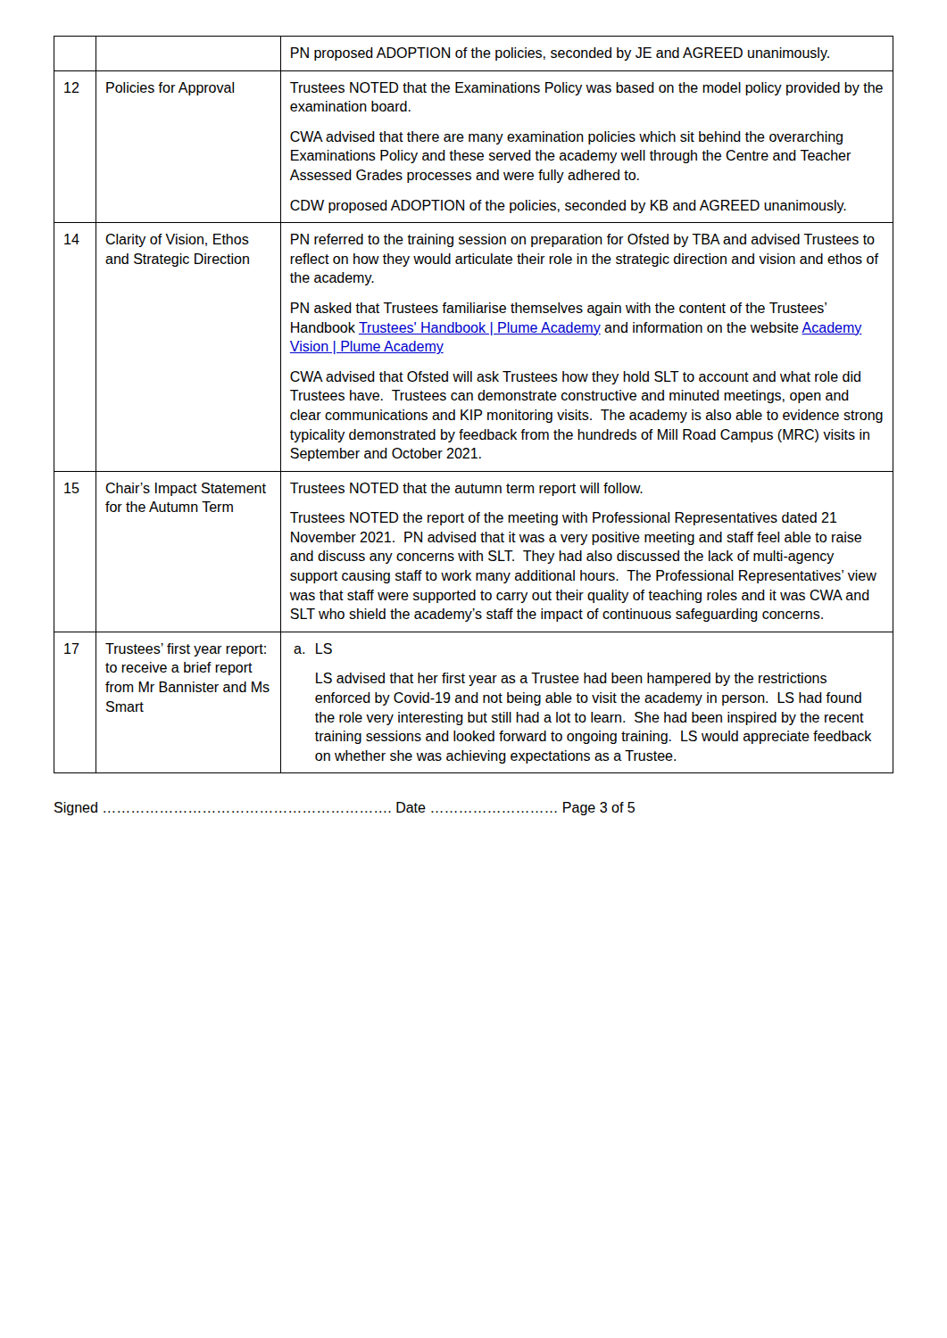| | | PN proposed ADOPTION of the policies, seconded by JE and AGREED unanimously. |
| 12 | Policies for Approval | Trustees NOTED that the Examinations Policy was based on the model policy provided by the examination board. CWA advised that there are many examination policies which sit behind the overarching Examinations Policy and these served the academy well through the Centre and Teacher Assessed Grades processes and were fully adhered to. CDW proposed ADOPTION of the policies, seconded by KB and AGREED unanimously. |
| 14 | Clarity of Vision, Ethos and Strategic Direction | PN referred to the training session on preparation for Ofsted by TBA and advised Trustees to reflect on how they would articulate their role in the strategic direction and vision and ethos of the academy. PN asked that Trustees familiarise themselves again with the content of the Trustees’ Handbook Trustees' Handbook / Plume Academy and information on the website Academy Vision / Plume Academy CWA advised that Ofsted will ask Trustees how they hold SLT to account and what role did Trustees have. Trustees can demonstrate constructive and minuted meetings, open and clear communications and KIP monitoring visits. The academy is also able to evidence strong typicality demonstrated by feedback from the hundreds of Mill Road Campus (MRC) visits in September and October 2021. |
| 15 | Chair’s Impact Statement for the Autumn Term | Trustees NOTED that the autumn term report will follow. Trustees NOTED the report of the meeting with Professional Representatives dated 21 November 2021. PN advised that it was a very positive meeting and staff feel able to raise and discuss any concerns with SLT. They had also discussed the lack of multi-agency support causing staff to work many additional hours. The Professional Representatives’ view was that staff were supported to carry out their quality of teaching roles and it was CWA and SLT who shield the academy’s staff the impact of continuous safeguarding concerns. |
| 17 | Trustees’ first year report: to receive a brief report from Mr Bannister and Ms Smart | LS LS advised that her first year as a Trustee had been hampered by the restrictions enforced by Covid-19 and not being able to visit the academy in person. LS had found the role very interesting but still had a lot to learn. She had been inspired by the recent training sessions and looked forward to ongoing training. LS would appreciate feedback on whether she was achieving expectations as a Trustee. |
Signed ……………………………………………………. Date ……………………… Page 3 of 5